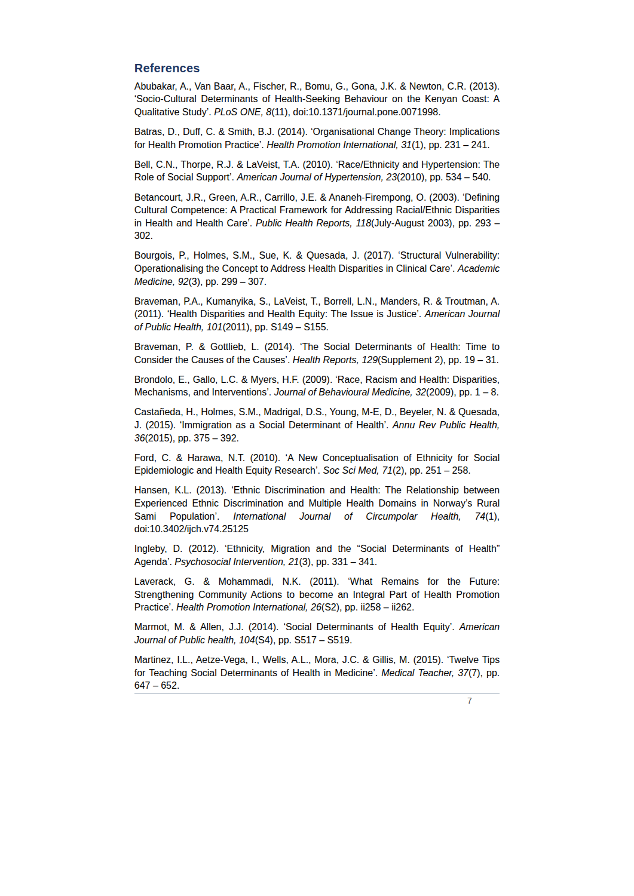References
Abubakar, A., Van Baar, A., Fischer, R., Bomu, G., Gona, J.K. & Newton, C.R. (2013). ‘Socio-Cultural Determinants of Health-Seeking Behaviour on the Kenyan Coast: A Qualitative Study’. PLoS ONE, 8(11), doi:10.1371/journal.pone.0071998.
Batras, D., Duff, C. & Smith, B.J. (2014). ‘Organisational Change Theory: Implications for Health Promotion Practice’. Health Promotion International, 31(1), pp. 231 – 241.
Bell, C.N., Thorpe, R.J. & LaVeist, T.A. (2010). ‘Race/Ethnicity and Hypertension: The Role of Social Support’. American Journal of Hypertension, 23(2010), pp. 534 – 540.
Betancourt, J.R., Green, A.R., Carrillo, J.E. & Ananeh-Firempong, O. (2003). ‘Defining Cultural Competence: A Practical Framework for Addressing Racial/Ethnic Disparities in Health and Health Care’. Public Health Reports, 118(July-August 2003), pp. 293 – 302.
Bourgois, P., Holmes, S.M., Sue, K. & Quesada, J. (2017). ‘Structural Vulnerability: Operationalising the Concept to Address Health Disparities in Clinical Care’. Academic Medicine, 92(3), pp. 299 – 307.
Braveman, P.A., Kumanyika, S., LaVeist, T., Borrell, L.N., Manders, R. & Troutman, A. (2011). ‘Health Disparities and Health Equity: The Issue is Justice’. American Journal of Public Health, 101(2011), pp. S149 – S155.
Braveman, P. & Gottlieb, L. (2014). ‘The Social Determinants of Health: Time to Consider the Causes of the Causes’. Health Reports, 129(Supplement 2), pp. 19 – 31.
Brondolo, E., Gallo, L.C. & Myers, H.F. (2009). ‘Race, Racism and Health: Disparities, Mechanisms, and Interventions’. Journal of Behavioural Medicine, 32(2009), pp. 1 – 8.
Castañeda, H., Holmes, S.M., Madrigal, D.S., Young, M-E, D., Beyeler, N. & Quesada, J. (2015). ‘Immigration as a Social Determinant of Health’. Annu Rev Public Health, 36(2015), pp. 375 – 392.
Ford, C. & Harawa, N.T. (2010). ‘A New Conceptualisation of Ethnicity for Social Epidemiologic and Health Equity Research’. Soc Sci Med, 71(2), pp. 251 – 258.
Hansen, K.L. (2013). ‘Ethnic Discrimination and Health: The Relationship between Experienced Ethnic Discrimination and Multiple Health Domains in Norway’s Rural Sami Population’. International Journal of Circumpolar Health, 74(1), doi:10.3402/ijch.v74.25125
Ingleby, D. (2012). ‘Ethnicity, Migration and the “Social Determinants of Health” Agenda’. Psychosocial Intervention, 21(3), pp. 331 – 341.
Laverack, G. & Mohammadi, N.K. (2011). ‘What Remains for the Future: Strengthening Community Actions to become an Integral Part of Health Promotion Practice’. Health Promotion International, 26(S2), pp. ii258 – ii262.
Marmot, M. & Allen, J.J. (2014). ‘Social Determinants of Health Equity’. American Journal of Public health, 104(S4), pp. S517 – S519.
Martinez, I.L., Aetze-Vega, I., Wells, A.L., Mora, J.C. & Gillis, M. (2015). ‘Twelve Tips for Teaching Social Determinants of Health in Medicine’. Medical Teacher, 37(7), pp. 647 – 652.
7